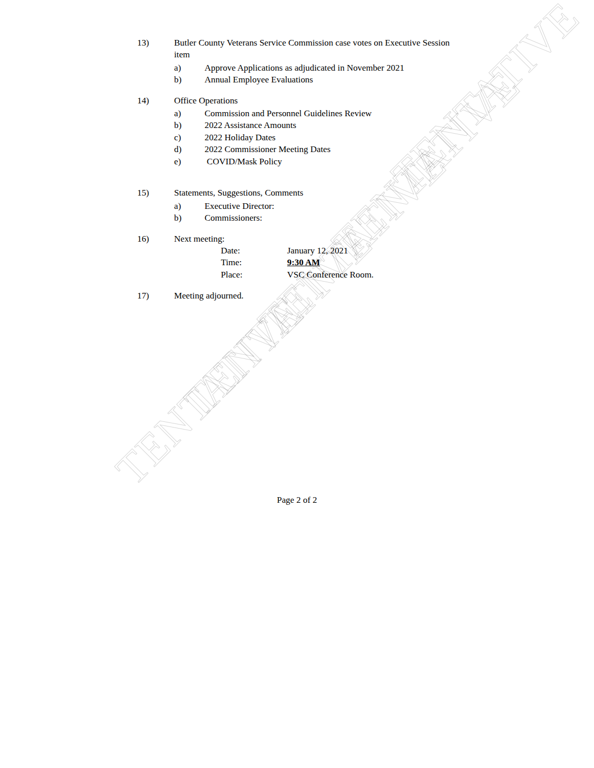TENTATIVE
TENTATIVE
TENTATIVE
TENTATIVE
TENTATIVE
13) Butler County Veterans Service Commission case votes on Executive Session item
a) Approve Applications as adjudicated in November 2021
b) Annual Employee Evaluations
14) Office Operations
a) Commission and Personnel Guidelines Review
b) 2022 Assistance Amounts
c) 2022 Holiday Dates
d) 2022 Commissioner Meeting Dates
e) COVID/Mask Policy
15) Statements, Suggestions, Comments
a) Executive Director:
b) Commissioners:
16) Next meeting:
| Date: | January 12, 2021 |
| Time: | 9:30 AM |
| Place: | VSC Conference Room. |
17) Meeting adjourned.
Page 2 of 2